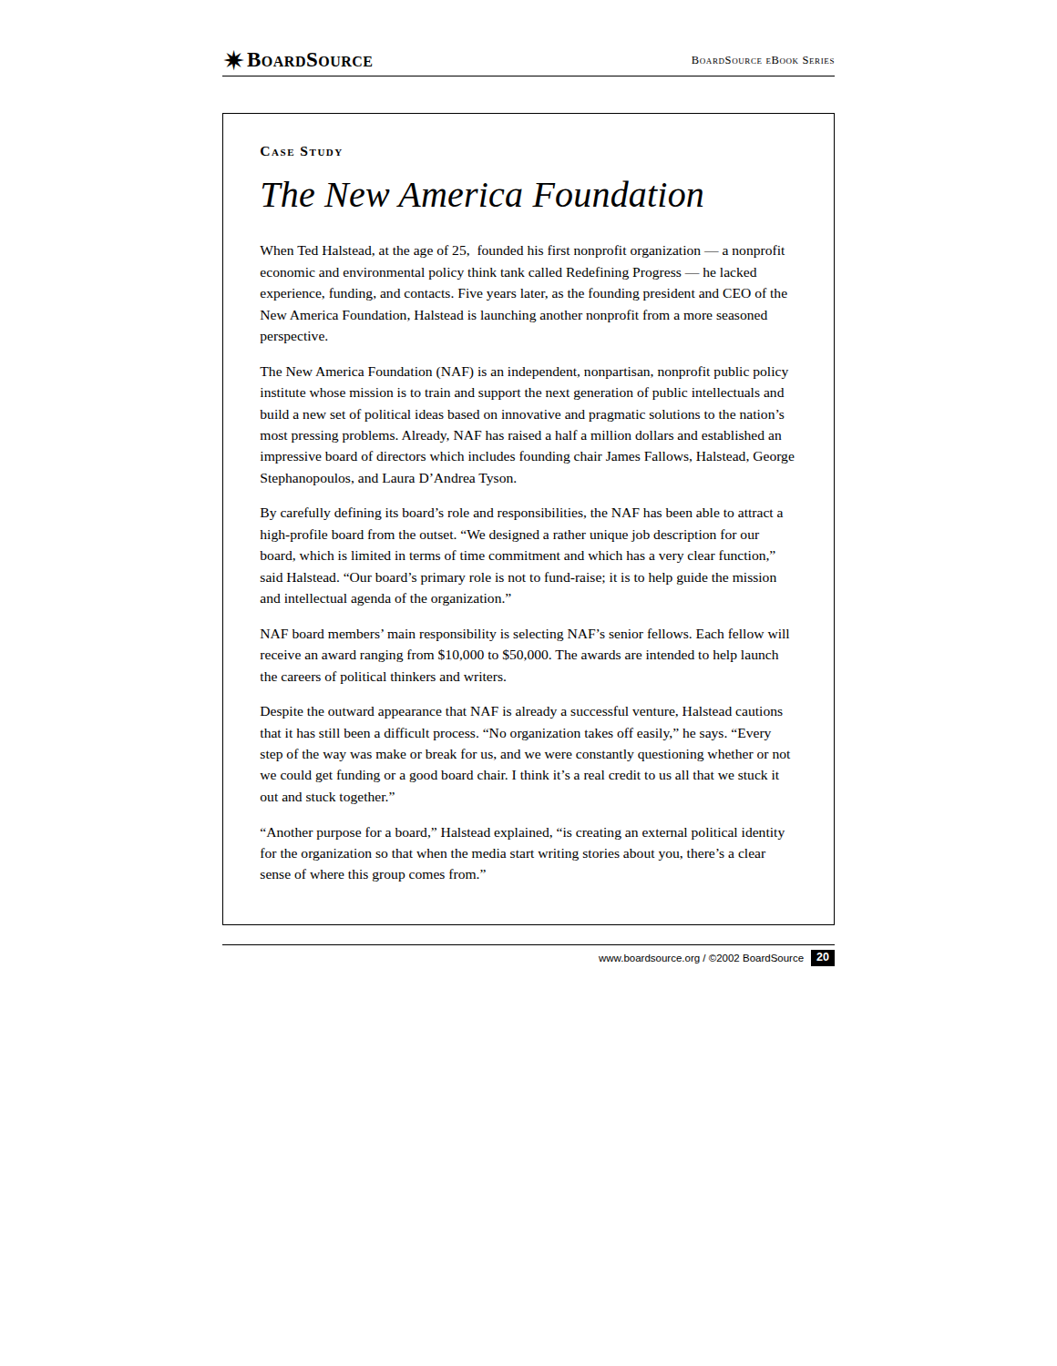✷ BoardSource
BoardSource eBook Series
Case Study
The New America Foundation
When Ted Halstead, at the age of 25, founded his first nonprofit organization — a nonprofit economic and environmental policy think tank called Redefining Progress — he lacked experience, funding, and contacts. Five years later, as the founding president and CEO of the New America Foundation, Halstead is launching another nonprofit from a more seasoned perspective.
The New America Foundation (NAF) is an independent, nonpartisan, nonprofit public policy institute whose mission is to train and support the next generation of public intellectuals and build a new set of political ideas based on innovative and pragmatic solutions to the nation’s most pressing problems. Already, NAF has raised a half a million dollars and established an impressive board of directors which includes founding chair James Fallows, Halstead, George Stephanopoulos, and Laura D’Andrea Tyson.
By carefully defining its board’s role and responsibilities, the NAF has been able to attract a high-profile board from the outset. “We designed a rather unique job description for our board, which is limited in terms of time commitment and which has a very clear function,” said Halstead. “Our board’s primary role is not to fund-raise; it is to help guide the mission and intellectual agenda of the organization.”
NAF board members’ main responsibility is selecting NAF’s senior fellows. Each fellow will receive an award ranging from $10,000 to $50,000. The awards are intended to help launch the careers of political thinkers and writers.
Despite the outward appearance that NAF is already a successful venture, Halstead cautions that it has still been a difficult process. “No organization takes off easily,” he says. “Every step of the way was make or break for us, and we were constantly questioning whether or not we could get funding or a good board chair. I think it’s a real credit to us all that we stuck it out and stuck together.”
“Another purpose for a board,” Halstead explained, “is creating an external political identity for the organization so that when the media start writing stories about you, there’s a clear sense of where this group comes from.”
www.boardsource.org / ©2002 BoardSource 20